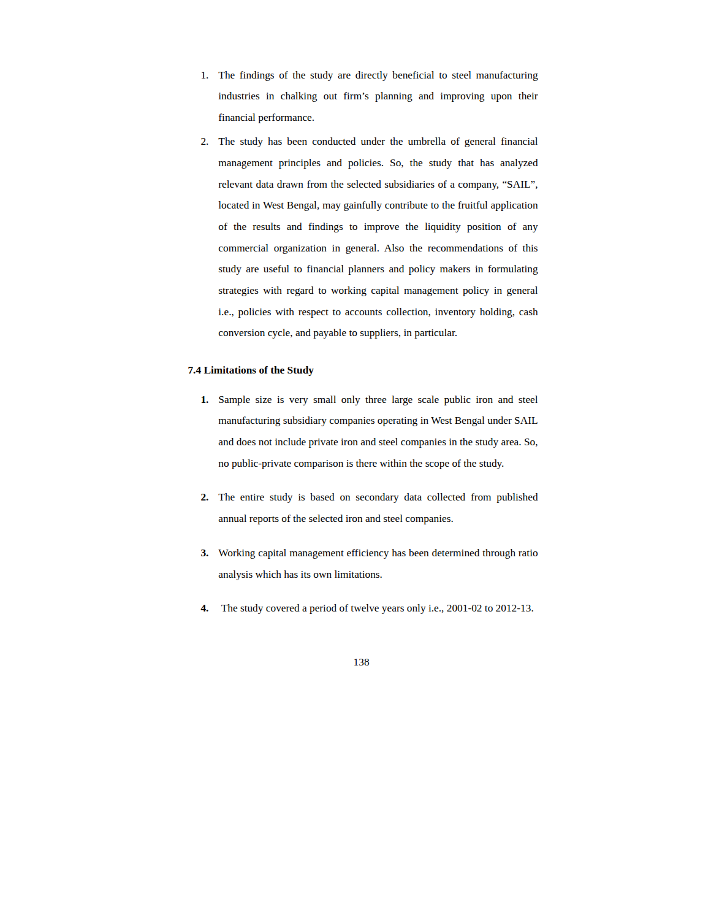The findings of the study are directly beneficial to steel manufacturing industries in chalking out firm’s planning and improving upon their financial performance.
The study has been conducted under the umbrella of general financial management principles and policies. So, the study that has analyzed relevant data drawn from the selected subsidiaries of a company, “SAIL”, located in West Bengal, may gainfully contribute to the fruitful application of the results and findings to improve the liquidity position of any commercial organization in general. Also the recommendations of this study are useful to financial planners and policy makers in formulating strategies with regard to working capital management policy in general i.e., policies with respect to accounts collection, inventory holding, cash conversion cycle, and payable to suppliers, in particular.
7.4 Limitations of the Study
Sample size is very small only three large scale public iron and steel manufacturing subsidiary companies operating in West Bengal under SAIL and does not include private iron and steel companies in the study area. So, no public-private comparison is there within the scope of the study.
The entire study is based on secondary data collected from published annual reports of the selected iron and steel companies.
Working capital management efficiency has been determined through ratio analysis which has its own limitations.
The study covered a period of twelve years only i.e., 2001-02 to 2012-13.
138